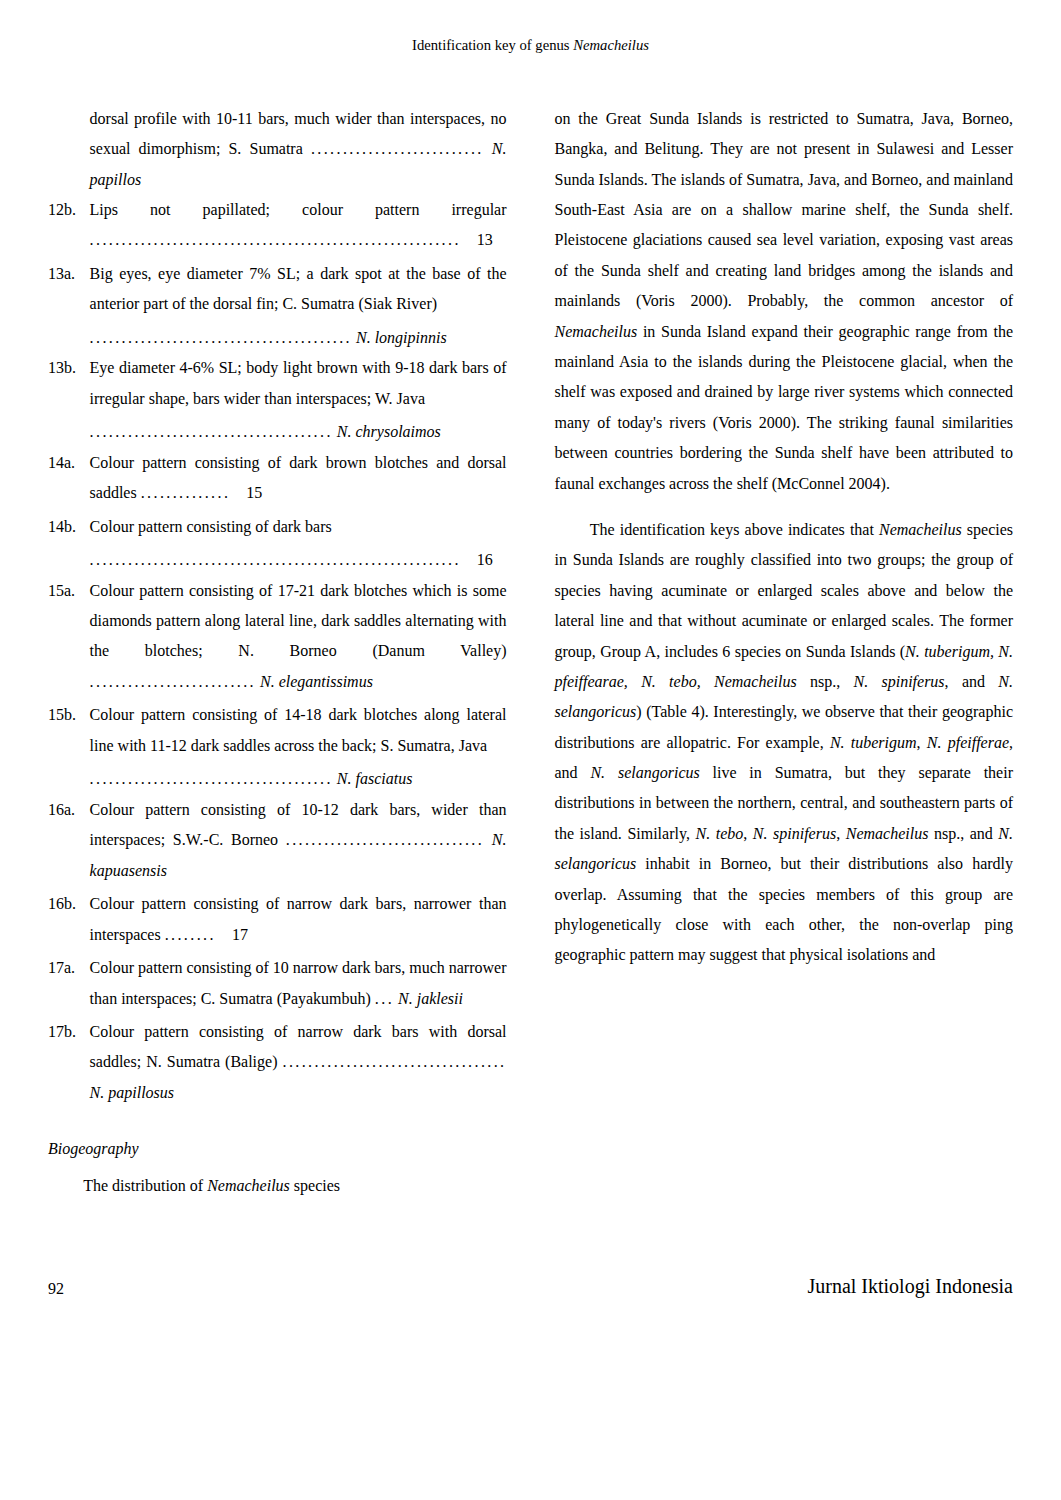Identification key of genus Nemacheilus
dorsal profile with 10-11 bars, much wider than interspaces, no sexual dimorphism; S. Sumatra ........................... N. papillos
12b.
Lips not papillated; colour pattern irregular .......................................................... 13
13a.
Big eyes, eye diameter 7% SL; a dark spot at the base of the anterior part of the dorsal fin; C. Sumatra (Siak River)
......................................... N. longipinnis
13b.
Eye diameter 4-6% SL; body light brown with 9-18 dark bars of irregular shape, bars wider than interspaces; W. Java
...................................... N. chrysolaimos
14a.
Colour pattern consisting of dark brown blotches and dorsal saddles .............. 15
14b.
Colour pattern consisting of dark bars
.......................................................... 16
15a.
Colour pattern consisting of 17-21 dark blotches which is some diamonds pattern along lateral line, dark saddles alternating with the blotches; N. Borneo (Danum Valley) .......................... N. elegantissimus
15b.
Colour pattern consisting of 14-18 dark blotches along lateral line with 11-12 dark saddles across the back; S. Sumatra, Java
...................................... N. fasciatus
16a.
Colour pattern consisting of 10-12 dark bars, wider than interspaces; S.W.-C. Borneo ............................... N. kapuasensis
16b.
Colour pattern consisting of narrow dark bars, narrower than interspaces ........ 17
17a.
Colour pattern consisting of 10 narrow dark bars, much narrower than interspaces; C. Sumatra (Payakumbuh) ... N. jaklesii
17b.
Colour pattern consisting of narrow dark bars with dorsal saddles; N. Sumatra (Balige) ................................... N. papillosus
Biogeography
The distribution of Nemacheilus species
on the Great Sunda Islands is restricted to Sumatra, Java, Borneo, Bangka, and Belitung. They are not present in Sulawesi and Lesser Sunda Islands. The islands of Sumatra, Java, and Borneo, and mainland South-East Asia are on a shallow marine shelf, the Sunda shelf. Pleistocene glaciations caused sea level variation, exposing vast areas of the Sunda shelf and creating land bridges among the islands and mainlands (Voris 2000). Probably, the common ancestor of Nemacheilus in Sunda Island expand their geographic range from the mainland Asia to the islands during the Pleistocene glacial, when the shelf was exposed and drained by large river systems which connected many of today's rivers (Voris 2000). The striking faunal similarities between countries bordering the Sunda shelf have been attributed to faunal exchanges across the shelf (McConnel 2004).
The identification keys above indicates that Nemacheilus species in Sunda Islands are roughly classified into two groups; the group of species having acuminate or enlarged scales above and below the lateral line and that without acuminate or enlarged scales. The former group, Group A, includes 6 species on Sunda Islands (N. tuberigum, N. pfeiffearae, N. tebo, Nemacheilus nsp., N. spiniferus, and N. selangoricus) (Table 4). Interestingly, we observe that their geographic distributions are allopatric. For example, N. tuberigum, N. pfeifferae, and N. selangoricus live in Sumatra, but they separate their distributions in between the northern, central, and southeastern parts of the island. Similarly, N. tebo, N. spiniferus, Nemacheilus nsp., and N. selangoricus inhabit in Borneo, but their distributions also hardly overlap. Assuming that the species members of this group are phylogenetically close with each other, the non-overlap ping geographic pattern may suggest that physical isolations and
92
Jurnal Iktiologi Indonesia